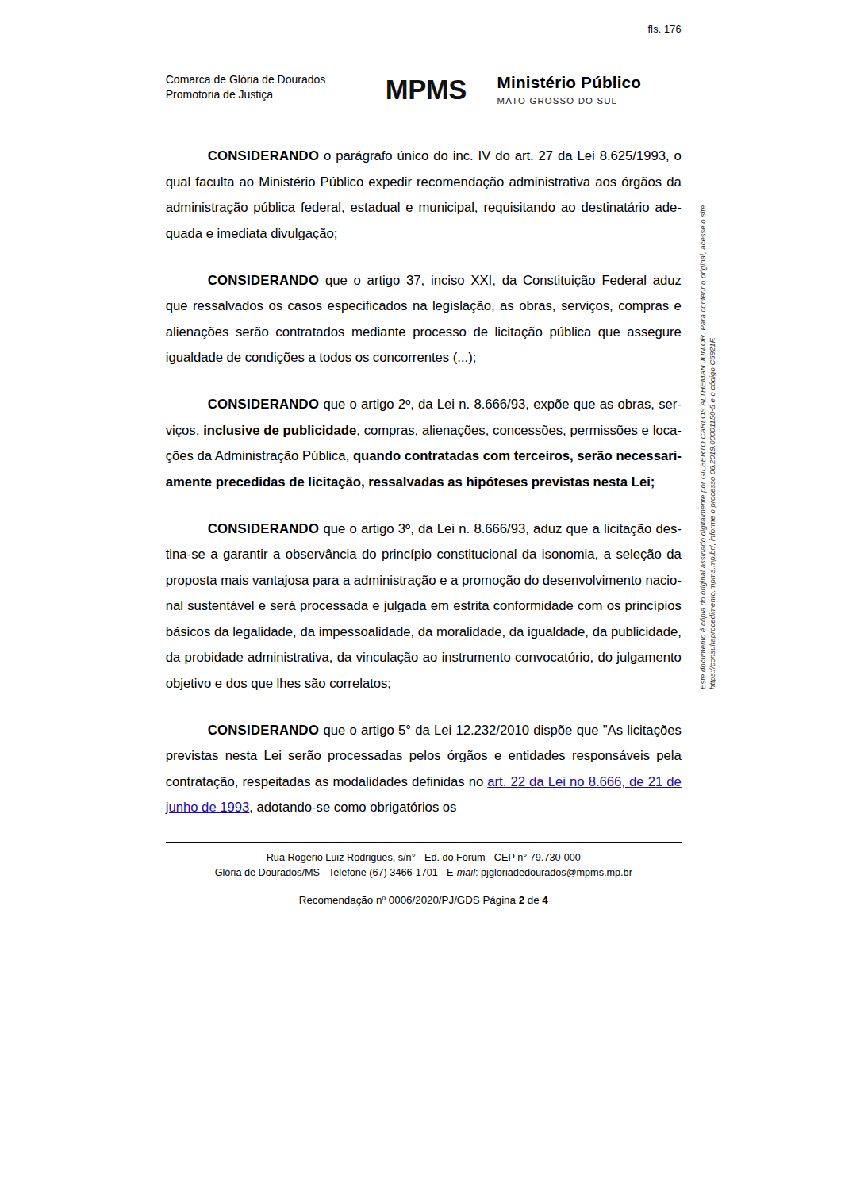fls. 176
Comarca de Glória de Dourados
Promotoria de Justiça
MPMS
Ministério Público
MATO GROSSO DO SUL
CONSIDERANDO o parágrafo único do inc. IV do art. 27 da Lei 8.625/1993, o qual faculta ao Ministério Público expedir recomendação administrativa aos órgãos da administração pública federal, estadual e municipal, requisitando ao destinatário adequada e imediata divulgação;
CONSIDERANDO que o artigo 37, inciso XXI, da Constituição Federal aduz que ressalvados os casos especificados na legislação, as obras, serviços, compras e alienações serão contratados mediante processo de licitação pública que assegure igualdade de condições a todos os concorrentes (...);
CONSIDERANDO que o artigo 2º, da Lei n. 8.666/93, expõe que as obras, serviços, inclusive de publicidade, compras, alienações, concessões, permissões e locações da Administração Pública, quando contratadas com terceiros, serão necessariamente precedidas de licitação, ressalvadas as hipóteses previstas nesta Lei;
CONSIDERANDO que o artigo 3º, da Lei n. 8.666/93, aduz que a licitação destina-se a garantir a observância do princípio constitucional da isonomia, a seleção da proposta mais vantajosa para a administração e a promoção do desenvolvimento nacional sustentável e será processada e julgada em estrita conformidade com os princípios básicos da legalidade, da impessoalidade, da moralidade, da igualdade, da publicidade, da probidade administrativa, da vinculação ao instrumento convocatório, do julgamento objetivo e dos que lhes são correlatos;
CONSIDERANDO que o artigo 5° da Lei 12.232/2010 dispõe que "As licitações previstas nesta Lei serão processadas pelos órgãos e entidades responsáveis pela contratação, respeitadas as modalidades definidas no art. 22 da Lei no 8.666, de 21 de junho de 1993, adotando-se como obrigatórios os
Rua Rogério Luiz Rodrigues, s/n° - Ed. do Fórum - CEP n° 79.730-000
Glória de Dourados/MS - Telefone (67) 3466-1701 - E-mail: pjgloriadedourados@mpms.mp.br
Recomendação nº 0006/2020/PJ/GDS Página 2 de 4
Este documento é cópia do original assinado digitalmente por GILBERTO CARLOS ALTHEMAN JUNIOR. Para conferir o original, acesse o site https://consultaprocedimento.mpms.mp.br/, informe o processo 06.2019.00001150-5 e o código C6921F.